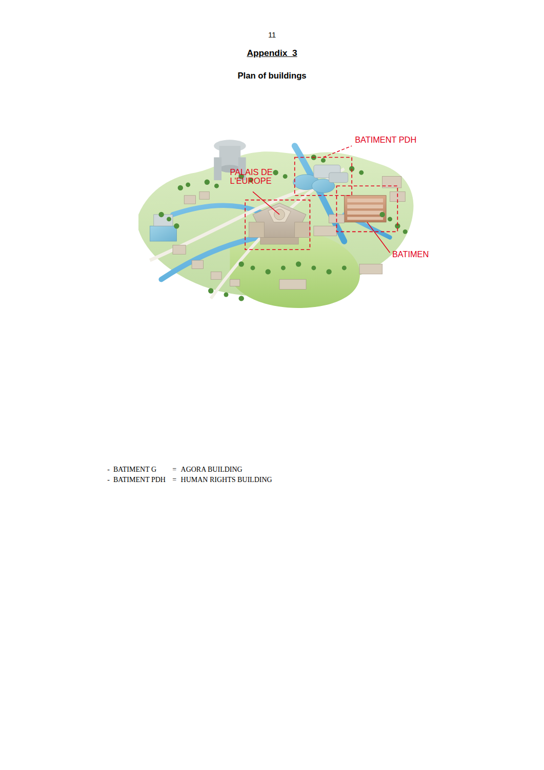11
Appendix 3
Plan of buildings
BATIMENT PDH PALAIS DE L'EUROPE BATIMENT G
| - | BATIMENT G | = | AGORA BUILDING |
| - | BATIMENT PDH | = | HUMAN RIGHTS BUILDING |